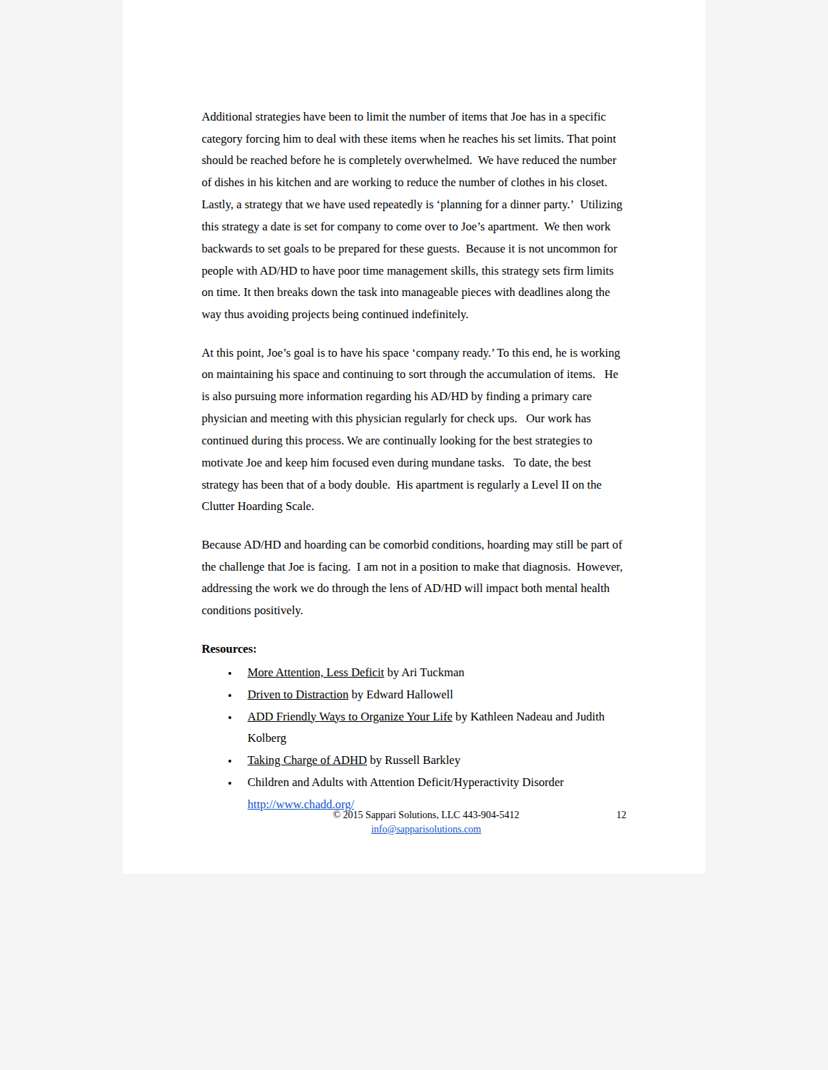Additional strategies have been to limit the number of items that Joe has in a specific category forcing him to deal with these items when he reaches his set limits. That point should be reached before he is completely overwhelmed. We have reduced the number of dishes in his kitchen and are working to reduce the number of clothes in his closet. Lastly, a strategy that we have used repeatedly is ‘planning for a dinner party.’ Utilizing this strategy a date is set for company to come over to Joe’s apartment. We then work backwards to set goals to be prepared for these guests. Because it is not uncommon for people with AD/HD to have poor time management skills, this strategy sets firm limits on time. It then breaks down the task into manageable pieces with deadlines along the way thus avoiding projects being continued indefinitely.
At this point, Joe’s goal is to have his space ‘company ready.’ To this end, he is working on maintaining his space and continuing to sort through the accumulation of items. He is also pursuing more information regarding his AD/HD by finding a primary care physician and meeting with this physician regularly for check ups. Our work has continued during this process. We are continually looking for the best strategies to motivate Joe and keep him focused even during mundane tasks. To date, the best strategy has been that of a body double. His apartment is regularly a Level II on the Clutter Hoarding Scale.
Because AD/HD and hoarding can be comorbid conditions, hoarding may still be part of the challenge that Joe is facing. I am not in a position to make that diagnosis. However, addressing the work we do through the lens of AD/HD will impact both mental health conditions positively.
Resources:
More Attention, Less Deficit by Ari Tuckman
Driven to Distraction by Edward Hallowell
ADD Friendly Ways to Organize Your Life by Kathleen Nadeau and Judith Kolberg
Taking Charge of ADHD by Russell Barkley
Children and Adults with Attention Deficit/Hyperactivity Disorder
http://www.chadd.org/
© 2015 Sappari Solutions, LLC 443-904-5412 info@sapparisolutions.com 12